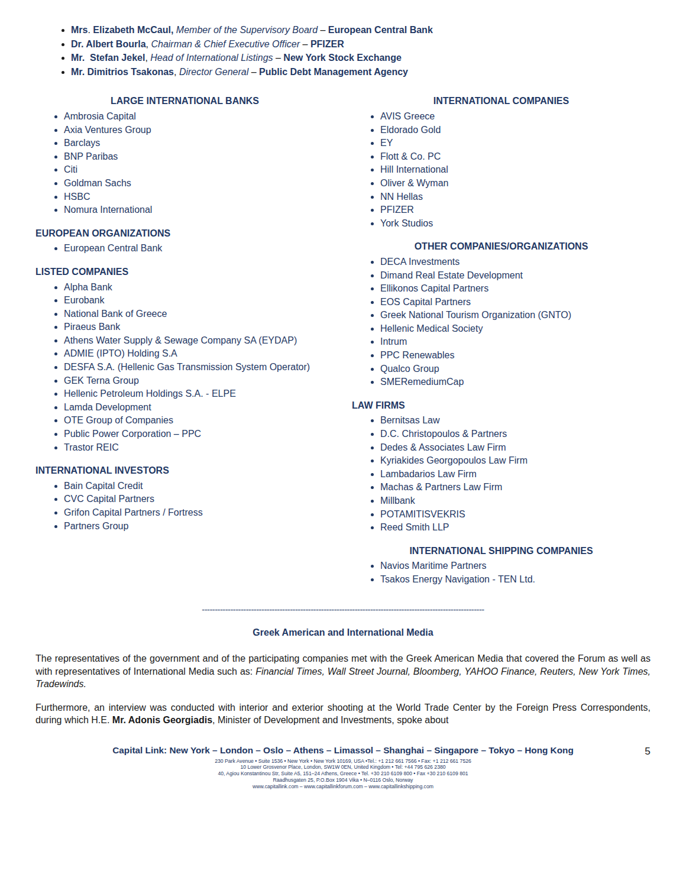Mrs. Elizabeth McCaul, Member of the Supervisory Board – European Central Bank
Dr. Albert Bourla, Chairman & Chief Executive Officer – PFIZER
Mr. Stefan Jekel, Head of International Listings – New York Stock Exchange
Mr. Dimitrios Tsakonas, Director General – Public Debt Management Agency
LARGE INTERNATIONAL BANKS
Ambrosia Capital
Axia Ventures Group
Barclays
BNP Paribas
Citi
Goldman Sachs
HSBC
Nomura International
EUROPEAN ORGANIZATIONS
European Central Bank
LISTED COMPANIES
Alpha Bank
Eurobank
National Bank of Greece
Piraeus Bank
Athens Water Supply & Sewage Company SA (EYDAP)
ADMIE (IPTO) Holding S.A
DESFA S.A. (Hellenic Gas Transmission System Operator)
GEK Terna Group
Hellenic Petroleum Holdings S.A. - ELPE
Lamda Development
OTE Group of Companies
Public Power Corporation – PPC
Trastor REIC
INTERNATIONAL INVESTORS
Bain Capital Credit
CVC Capital Partners
Grifon Capital Partners / Fortress
Partners Group
INTERNATIONAL COMPANIES
AVIS Greece
Eldorado Gold
EY
Flott & Co. PC
Hill International
Oliver & Wyman
NN Hellas
PFIZER
York Studios
OTHER COMPANIES/ORGANIZATIONS
DECA Investments
Dimand Real Estate Development
Ellikonos Capital Partners
EOS Capital Partners
Greek National Tourism Organization (GNTO)
Hellenic Medical Society
Intrum
PPC Renewables
Qualco Group
SMERemediumCap
LAW FIRMS
Bernitsas Law
D.C. Christopoulos & Partners
Dedes & Associates Law Firm
Kyriakides Georgopoulos Law Firm
Lambadarios Law Firm
Machas & Partners Law Firm
Millbank
POTAMITISVEKRIS
Reed Smith LLP
INTERNATIONAL SHIPPING COMPANIES
Navios Maritime Partners
Tsakos Energy Navigation - TEN Ltd.
-------------------------------------------------------------------------------------------------------------
Greek American and International Media
The representatives of the government and of the participating companies met with the Greek American Media that covered the Forum as well as with representatives of International Media such as: Financial Times, Wall Street Journal, Bloomberg, YAHOO Finance, Reuters, New York Times, Tradewinds.
Furthermore, an interview was conducted with interior and exterior shooting at the World Trade Center by the Foreign Press Correspondents, during which H.E. Mr. Adonis Georgiadis, Minister of Development and Investments, spoke about
5
Capital Link: New York – London – Oslo – Athens – Limassol – Shanghai – Singapore – Tokyo – Hong Kong
230 Park Avenue • Suite 1536 • New York • New York 10169, USA •Tel.: +1 212 661 7566 • Fax: +1 212 661 7526
10 Lower Grosvenor Place, London, SW1W 0EN, United Kingdom • Tel: +44 795 626 2380
40, Agiou Konstantinou Str, Suite A5, 151–24 Athens, Greece • Tel. +30 210 6109 800 • Fax +30 210 6109 801
Raadhusgaten 25, P.O.Box 1904 Vika • N–0116 Oslo, Norway
www.capitallink.com – www.capitallinkforum.com – www.capitallinkshipping.com